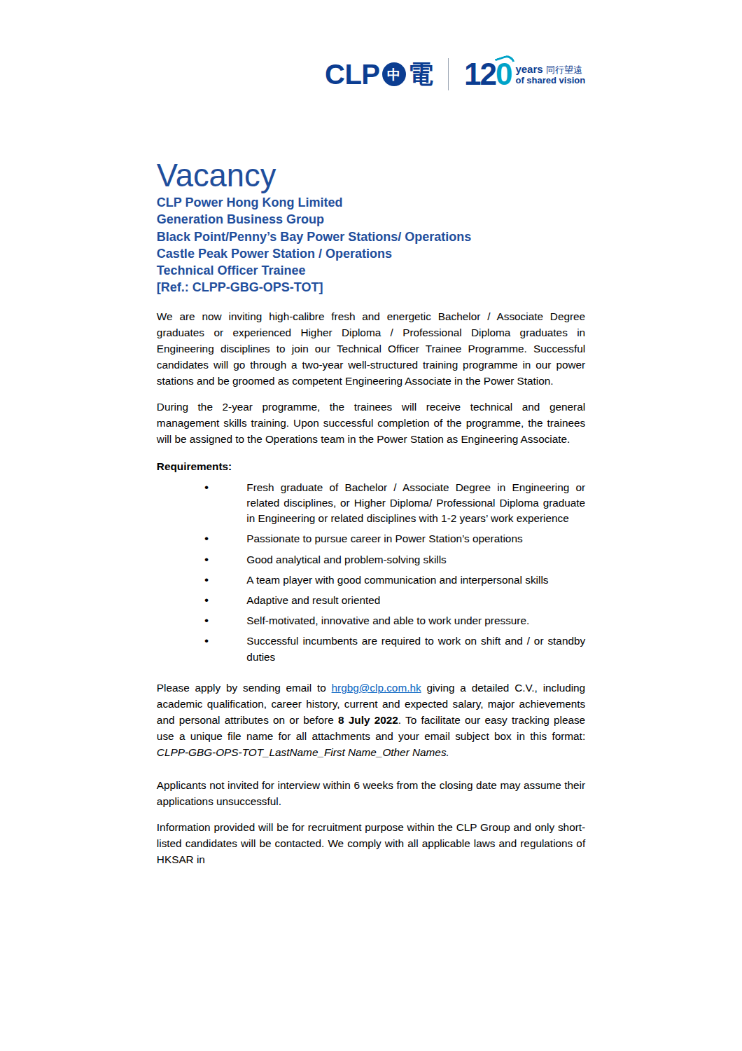CLP 中電
120
years 同行望遠
of shared vision
Vacancy
CLP Power Hong Kong Limited
Generation Business Group
Black Point/Penny’s Bay Power Stations/ Operations
Castle Peak Power Station / Operations
Technical Officer Trainee
[Ref.: CLPP-GBG-OPS-TOT]
We are now inviting high-calibre fresh and energetic Bachelor / Associate Degree graduates or experienced Higher Diploma / Professional Diploma graduates in Engineering disciplines to join our Technical Officer Trainee Programme. Successful candidates will go through a two-year well-structured training programme in our power stations and be groomed as competent Engineering Associate in the Power Station.
During the 2-year programme, the trainees will receive technical and general management skills training. Upon successful completion of the programme, the trainees will be assigned to the Operations team in the Power Station as Engineering Associate.
Requirements:
Fresh graduate of Bachelor / Associate Degree in Engineering or related disciplines, or Higher Diploma/ Professional Diploma graduate in Engineering or related disciplines with 1-2 years’ work experience
Passionate to pursue career in Power Station’s operations
Good analytical and problem-solving skills
A team player with good communication and interpersonal skills
Adaptive and result oriented
Self-motivated, innovative and able to work under pressure.
Successful incumbents are required to work on shift and / or standby duties
Please apply by sending email to hrgbg@clp.com.hk giving a detailed C.V., including academic qualification, career history, current and expected salary, major achievements and personal attributes on or before 8 July 2022. To facilitate our easy tracking please use a unique file name for all attachments and your email subject box in this format: CLPP-GBG-OPS-TOT_LastName_First Name_Other Names.
Applicants not invited for interview within 6 weeks from the closing date may assume their applications unsuccessful.
Information provided will be for recruitment purpose within the CLP Group and only short-listed candidates will be contacted. We comply with all applicable laws and regulations of HKSAR in